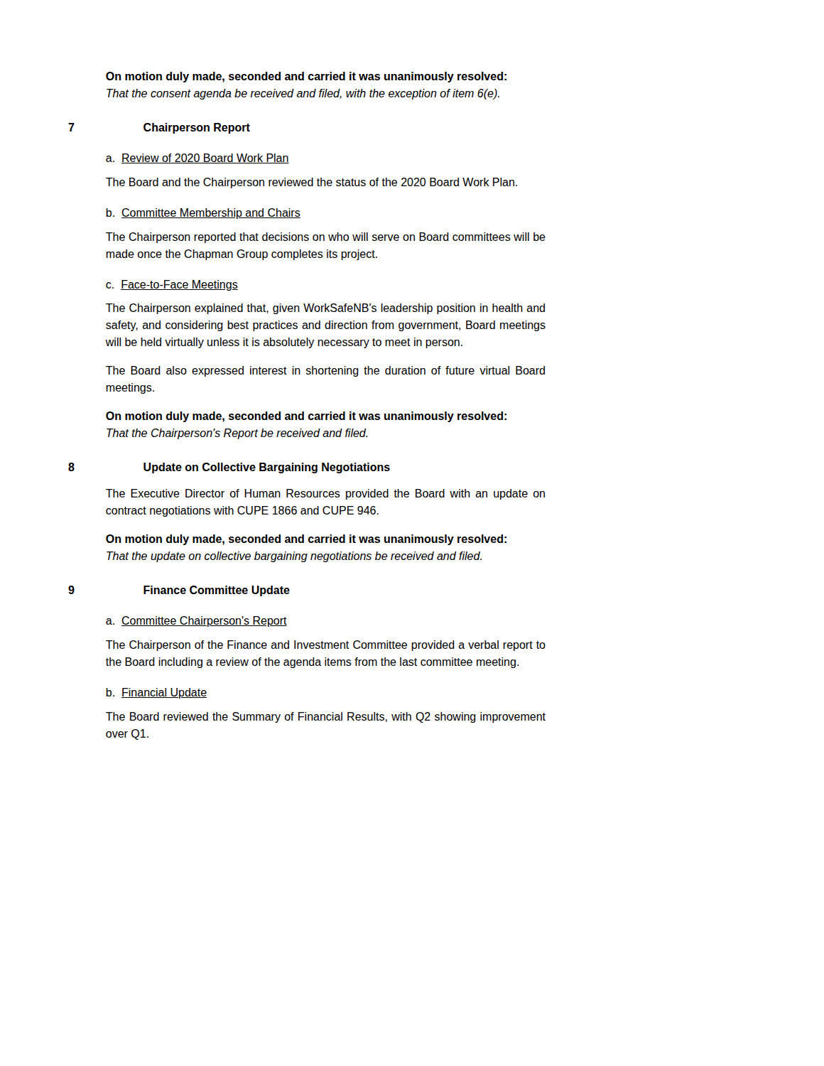On motion duly made, seconded and carried it was unanimously resolved:
That the consent agenda be received and filed, with the exception of item 6(e).
7 Chairperson Report
a. Review of 2020 Board Work Plan
The Board and the Chairperson reviewed the status of the 2020 Board Work Plan.
b. Committee Membership and Chairs
The Chairperson reported that decisions on who will serve on Board committees will be made once the Chapman Group completes its project.
c. Face-to-Face Meetings
The Chairperson explained that, given WorkSafeNB's leadership position in health and safety, and considering best practices and direction from government, Board meetings will be held virtually unless it is absolutely necessary to meet in person.
The Board also expressed interest in shortening the duration of future virtual Board meetings.
On motion duly made, seconded and carried it was unanimously resolved:
That the Chairperson's Report be received and filed.
8 Update on Collective Bargaining Negotiations
The Executive Director of Human Resources provided the Board with an update on contract negotiations with CUPE 1866 and CUPE 946.
On motion duly made, seconded and carried it was unanimously resolved:
That the update on collective bargaining negotiations be received and filed.
9 Finance Committee Update
a. Committee Chairperson's Report
The Chairperson of the Finance and Investment Committee provided a verbal report to the Board including a review of the agenda items from the last committee meeting.
b. Financial Update
The Board reviewed the Summary of Financial Results, with Q2 showing improvement over Q1.